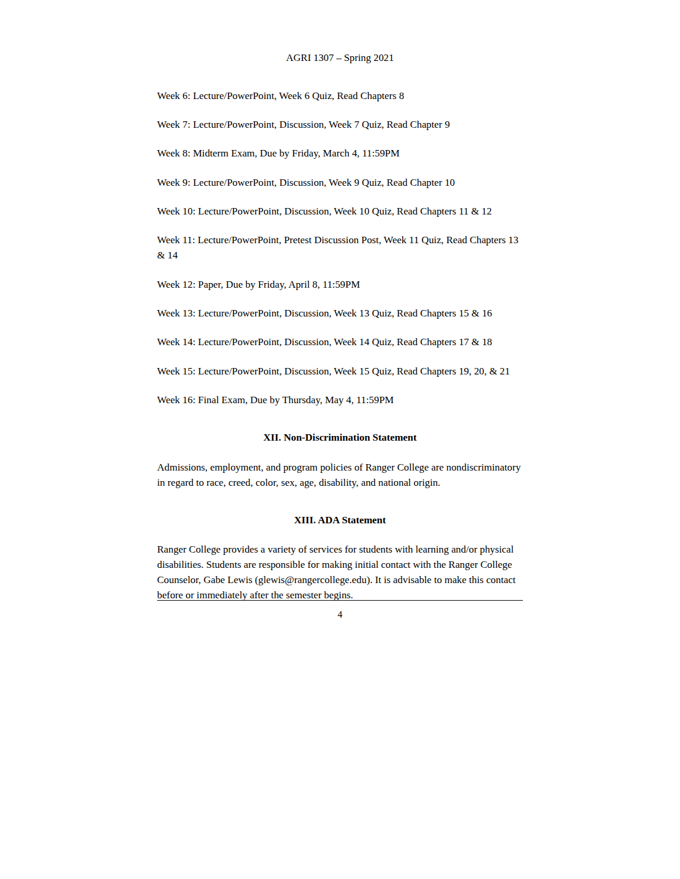AGRI 1307 – Spring 2021
Week 6: Lecture/PowerPoint, Week 6 Quiz, Read Chapters 8
Week 7: Lecture/PowerPoint, Discussion, Week 7 Quiz, Read Chapter 9
Week 8: Midterm Exam, Due by Friday, March 4, 11:59PM
Week 9: Lecture/PowerPoint, Discussion, Week 9 Quiz, Read Chapter 10
Week 10: Lecture/PowerPoint, Discussion, Week 10 Quiz, Read Chapters 11 & 12
Week 11: Lecture/PowerPoint, Pretest Discussion Post, Week 11 Quiz, Read Chapters 13 & 14
Week 12: Paper, Due by Friday, April 8, 11:59PM
Week 13: Lecture/PowerPoint, Discussion, Week 13 Quiz, Read Chapters 15 & 16
Week 14: Lecture/PowerPoint, Discussion, Week 14 Quiz, Read Chapters 17 & 18
Week 15: Lecture/PowerPoint, Discussion, Week 15 Quiz, Read Chapters 19, 20, & 21
Week 16: Final Exam, Due by Thursday, May 4, 11:59PM
XII. Non-Discrimination Statement
Admissions, employment, and program policies of Ranger College are nondiscriminatory in regard to race, creed, color, sex, age, disability, and national origin.
XIII. ADA Statement
Ranger College provides a variety of services for students with learning and/or physical disabilities. Students are responsible for making initial contact with the Ranger College Counselor, Gabe Lewis (glewis@rangercollege.edu). It is advisable to make this contact before or immediately after the semester begins.
4